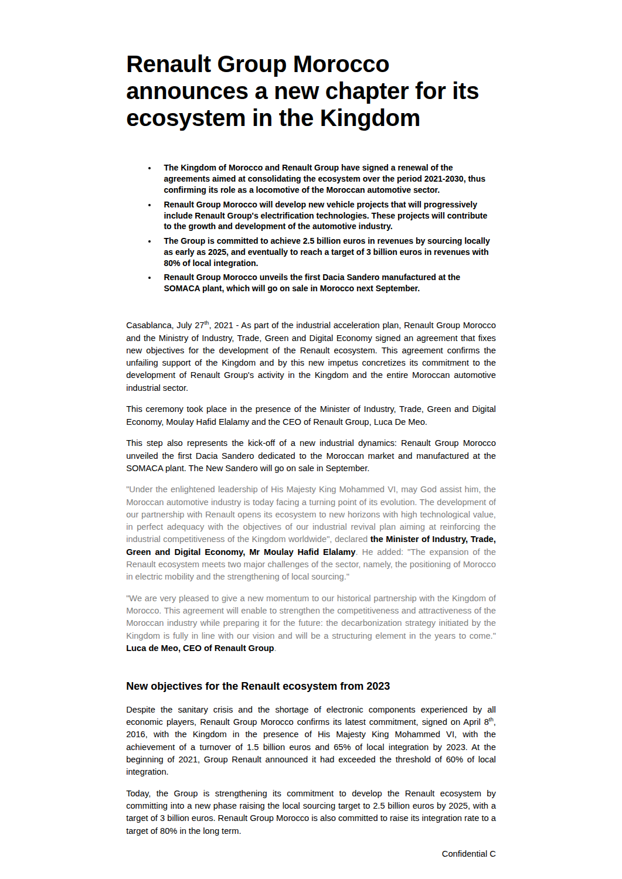Renault Group Morocco announces a new chapter for its ecosystem in the Kingdom
The Kingdom of Morocco and Renault Group have signed a renewal of the agreements aimed at consolidating the ecosystem over the period 2021-2030, thus confirming its role as a locomotive of the Moroccan automotive sector.
Renault Group Morocco will develop new vehicle projects that will progressively include Renault Group's electrification technologies. These projects will contribute to the growth and development of the automotive industry.
The Group is committed to achieve 2.5 billion euros in revenues by sourcing locally as early as 2025, and eventually to reach a target of 3 billion euros in revenues with 80% of local integration.
Renault Group Morocco unveils the first Dacia Sandero manufactured at the SOMACA plant, which will go on sale in Morocco next September.
Casablanca, July 27th, 2021 - As part of the industrial acceleration plan, Renault Group Morocco and the Ministry of Industry, Trade, Green and Digital Economy signed an agreement that fixes new objectives for the development of the Renault ecosystem. This agreement confirms the unfailing support of the Kingdom and by this new impetus concretizes its commitment to the development of Renault Group's activity in the Kingdom and the entire Moroccan automotive industrial sector.
This ceremony took place in the presence of the Minister of Industry, Trade, Green and Digital Economy, Moulay Hafid Elalamy and the CEO of Renault Group, Luca De Meo.
This step also represents the kick-off of a new industrial dynamics: Renault Group Morocco unveiled the first Dacia Sandero dedicated to the Moroccan market and manufactured at the SOMACA plant. The New Sandero will go on sale in September.
"Under the enlightened leadership of His Majesty King Mohammed VI, may God assist him, the Moroccan automotive industry is today facing a turning point of its evolution. The development of our partnership with Renault opens its ecosystem to new horizons with high technological value, in perfect adequacy with the objectives of our industrial revival plan aiming at reinforcing the industrial competitiveness of the Kingdom worldwide", declared the Minister of Industry, Trade, Green and Digital Economy, Mr Moulay Hafid Elalamy. He added: "The expansion of the Renault ecosystem meets two major challenges of the sector, namely, the positioning of Morocco in electric mobility and the strengthening of local sourcing."
"We are very pleased to give a new momentum to our historical partnership with the Kingdom of Morocco. This agreement will enable to strengthen the competitiveness and attractiveness of the Moroccan industry while preparing it for the future: the decarbonization strategy initiated by the Kingdom is fully in line with our vision and will be a structuring element in the years to come." Luca de Meo, CEO of Renault Group.
New objectives for the Renault ecosystem from 2023
Despite the sanitary crisis and the shortage of electronic components experienced by all economic players, Renault Group Morocco confirms its latest commitment, signed on April 8th, 2016, with the Kingdom in the presence of His Majesty King Mohammed VI, with the achievement of a turnover of 1.5 billion euros and 65% of local integration by 2023. At the beginning of 2021, Group Renault announced it had exceeded the threshold of 60% of local integration.
Today, the Group is strengthening its commitment to develop the Renault ecosystem by committing into a new phase raising the local sourcing target to 2.5 billion euros by 2025, with a target of 3 billion euros. Renault Group Morocco is also committed to raise its integration rate to a target of 80% in the long term.
Confidential C